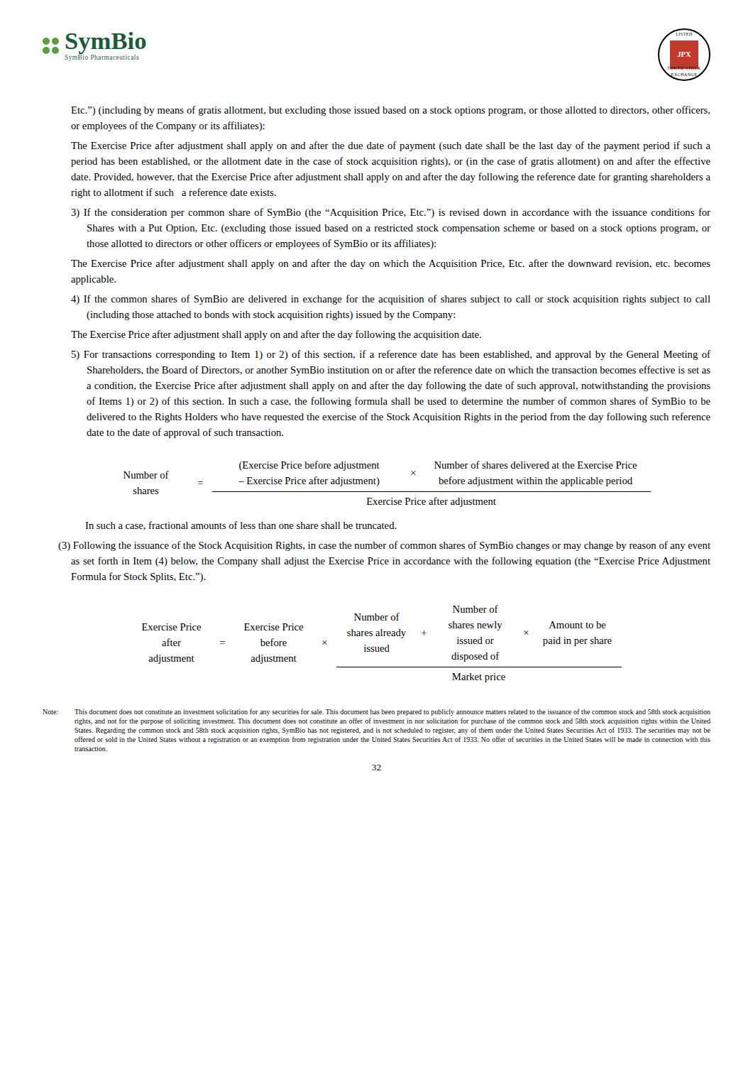SymBio
SymBio Pharmaceuticals
LISTED
JPX
TOKYO STOCK EXCHANGE
Etc.”) (including by means of gratis allotment, but excluding those issued based on a stock options program, or those allotted to directors, other officers, or employees of the Company or its affiliates):
The Exercise Price after adjustment shall apply on and after the due date of payment (such date shall be the last day of the payment period if such a period has been established, or the allotment date in the case of stock acquisition rights), or (in the case of gratis allotment) on and after the effective date. Provided, however, that the Exercise Price after adjustment shall apply on and after the day following the reference date for granting shareholders a right to allotment if such a reference date exists.
3) If the consideration per common share of SymBio (the “Acquisition Price, Etc.”) is revised down in accordance with the issuance conditions for Shares with a Put Option, Etc. (excluding those issued based on a restricted stock compensation scheme or based on a stock options program, or those allotted to directors or other officers or employees of SymBio or its affiliates):
The Exercise Price after adjustment shall apply on and after the day on which the Acquisition Price, Etc. after the downward revision, etc. becomes applicable.
4) If the common shares of SymBio are delivered in exchange for the acquisition of shares subject to call or stock acquisition rights subject to call (including those attached to bonds with stock acquisition rights) issued by the Company:
The Exercise Price after adjustment shall apply on and after the day following the acquisition date.
5) For transactions corresponding to Item 1) or 2) of this section, if a reference date has been established, and approval by the General Meeting of Shareholders, the Board of Directors, or another SymBio institution on or after the reference date on which the transaction becomes effective is set as a condition, the Exercise Price after adjustment shall apply on and after the day following the date of such approval, notwithstanding the provisions of Items 1) or 2) of this section. In such a case, the following formula shall be used to determine the number of common shares of SymBio to be delivered to the Rights Holders who have requested the exercise of the Stock Acquisition Rights in the period from the day following such reference date to the date of approval of such transaction.
| Number of shares | = | / / (Exercise Price before adjustment – Exercise Price after adjustment) / × / Number of shares delivered at the Exercise Price before adjustment within the applicable period / / / Exercise Price after adjustment / |
In such a case, fractional amounts of less than one share shall be truncated.
(3) Following the issuance of the Stock Acquisition Rights, in case the number of common shares of SymBio changes or may change by reason of any event as set forth in Item (4) below, the Company shall adjust the Exercise Price in accordance with the following equation (the “Exercise Price Adjustment Formula for Stock Splits, Etc.”).
| Exercise Price after adjustment | = | Exercise Price before adjustment | × | / / Number of shares already issued / + / Number of shares newly issued or disposed of / × / Amount to be paid in per share / / / Market price / |
Note:
This document does not constitute an investment solicitation for any securities for sale. This document has been prepared to publicly announce matters related to the issuance of the common stock and 58th stock acquisition rights, and not for the purpose of soliciting investment. This document does not constitute an offer of investment in nor solicitation for purchase of the common stock and 58th stock acquisition rights within the United States. Regarding the common stock and 58th stock acquisition rights, SymBio has not registered, and is not scheduled to register, any of them under the United States Securities Act of 1933. The securities may not be offered or sold in the United States without a registration or an exemption from registration under the United States Securities Act of 1933. No offer of securities in the United States will be made in connection with this transaction.
32